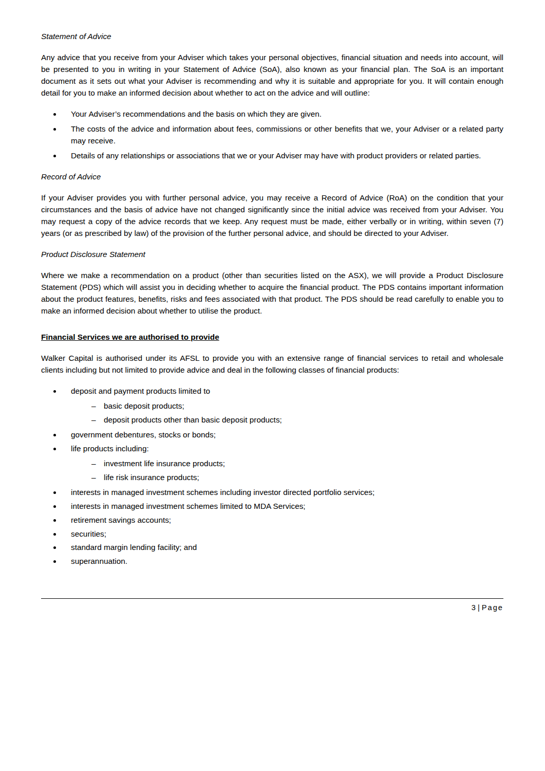Statement of Advice
Any advice that you receive from your Adviser which takes your personal objectives, financial situation and needs into account, will be presented to you in writing in your Statement of Advice (SoA), also known as your financial plan. The SoA is an important document as it sets out what your Adviser is recommending and why it is suitable and appropriate for you. It will contain enough detail for you to make an informed decision about whether to act on the advice and will outline:
Your Adviser’s recommendations and the basis on which they are given.
The costs of the advice and information about fees, commissions or other benefits that we, your Adviser or a related party may receive.
Details of any relationships or associations that we or your Adviser may have with product providers or related parties.
Record of Advice
If your Adviser provides you with further personal advice, you may receive a Record of Advice (RoA) on the condition that your circumstances and the basis of advice have not changed significantly since the initial advice was received from your Adviser. You may request a copy of the advice records that we keep. Any request must be made, either verbally or in writing, within seven (7) years (or as prescribed by law) of the provision of the further personal advice, and should be directed to your Adviser.
Product Disclosure Statement
Where we make a recommendation on a product (other than securities listed on the ASX), we will provide a Product Disclosure Statement (PDS) which will assist you in deciding whether to acquire the financial product. The PDS contains important information about the product features, benefits, risks and fees associated with that product. The PDS should be read carefully to enable you to make an informed decision about whether to utilise the product.
Financial Services we are authorised to provide
Walker Capital is authorised under its AFSL to provide you with an extensive range of financial services to retail and wholesale clients including but not limited to provide advice and deal in the following classes of financial products:
deposit and payment products limited to
basic deposit products;
deposit products other than basic deposit products;
government debentures, stocks or bonds;
life products including:
investment life insurance products;
life risk insurance products;
interests in managed investment schemes including investor directed portfolio services;
interests in managed investment schemes limited to MDA Services;
retirement savings accounts;
securities;
standard margin lending facility; and
superannuation.
3 | Page